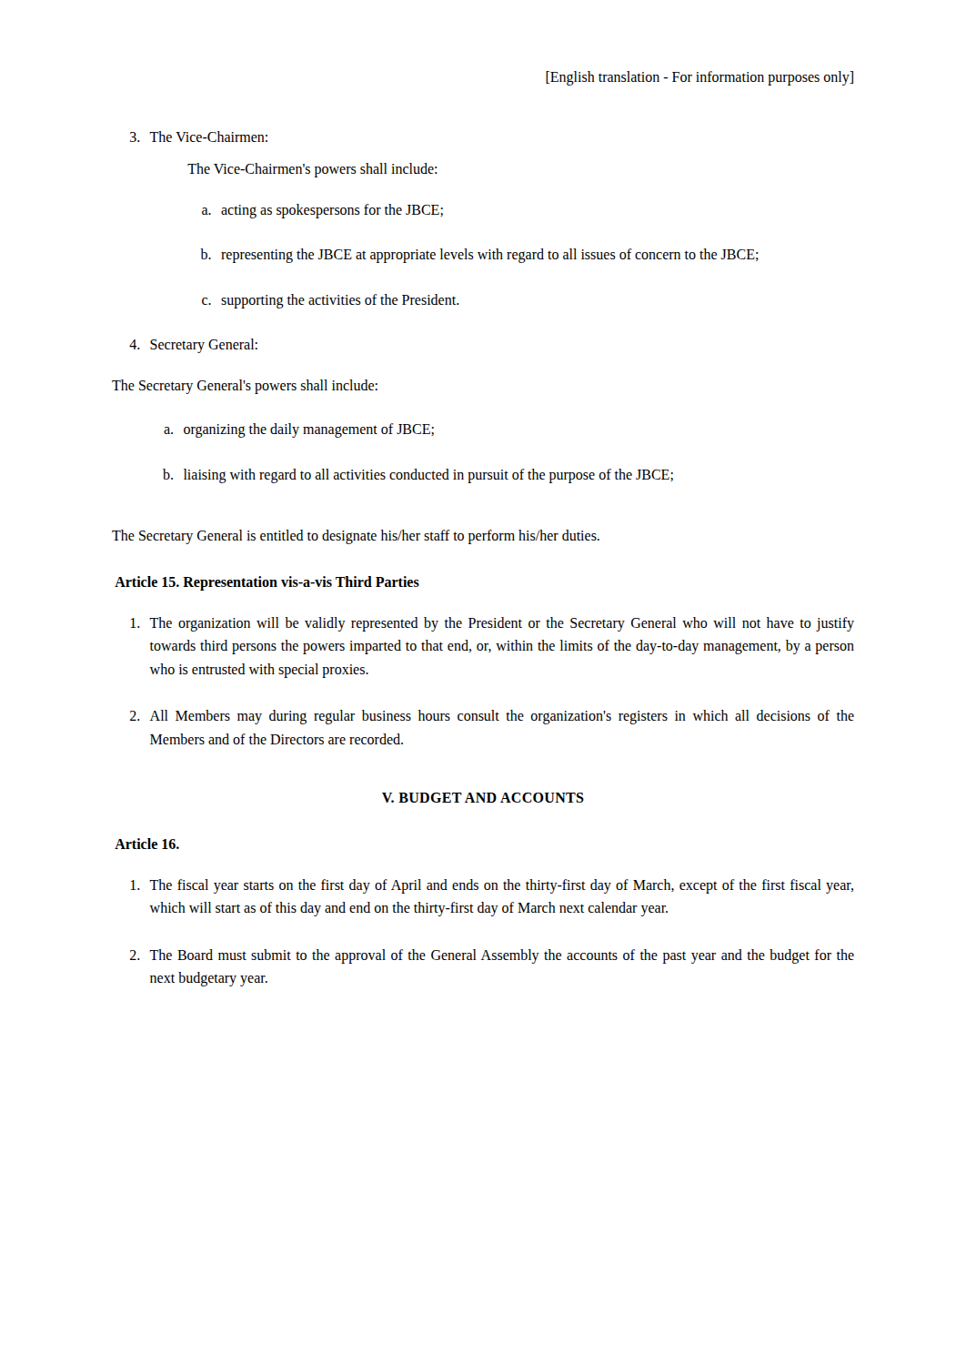[English translation - For information purposes only]
The Vice-Chairmen:
The Vice-Chairmen's powers shall include:
acting as spokespersons for the JBCE;
representing the JBCE at appropriate levels with regard to all issues of concern to the JBCE;
supporting the activities of the President.
Secretary General:
The Secretary General's powers shall include:
organizing the daily management of JBCE;
liaising with regard to all activities conducted in pursuit of the purpose of the JBCE;
The Secretary General is entitled to designate his/her staff to perform his/her duties.
Article 15. Representation vis-a-vis Third Parties
The organization will be validly represented by the President or the Secretary General who will not have to justify towards third persons the powers imparted to that end, or, within the limits of the day-to-day management, by a person who is entrusted with special proxies.
All Members may during regular business hours consult the organization's registers in which all decisions of the Members and of the Directors are recorded.
V. BUDGET AND ACCOUNTS
Article 16.
The fiscal year starts on the first day of April and ends on the thirty-first day of March, except of the first fiscal year, which will start as of this day and end on the thirty-first day of March next calendar year.
The Board must submit to the approval of the General Assembly the accounts of the past year and the budget for the next budgetary year.